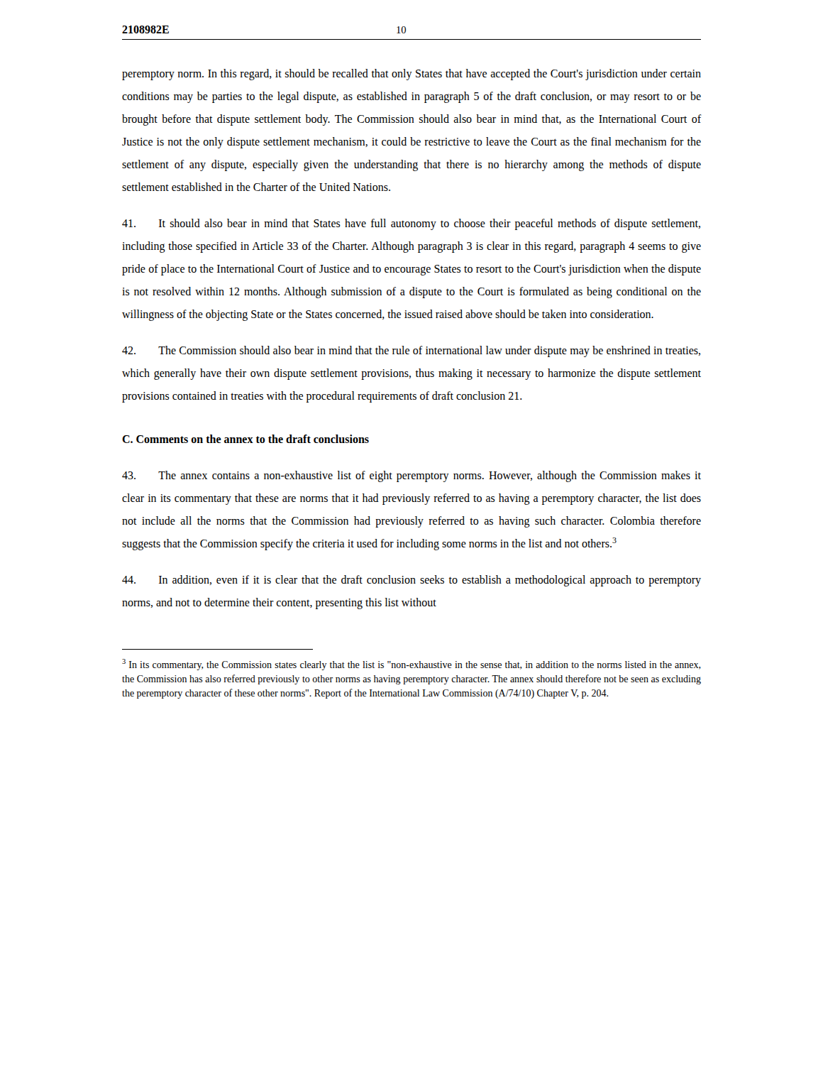2108982E 10
peremptory norm. In this regard, it should be recalled that only States that have accepted the Court's jurisdiction under certain conditions may be parties to the legal dispute, as established in paragraph 5 of the draft conclusion, or may resort to or be brought before that dispute settlement body. The Commission should also bear in mind that, as the International Court of Justice is not the only dispute settlement mechanism, it could be restrictive to leave the Court as the final mechanism for the settlement of any dispute, especially given the understanding that there is no hierarchy among the methods of dispute settlement established in the Charter of the United Nations.
41. It should also bear in mind that States have full autonomy to choose their peaceful methods of dispute settlement, including those specified in Article 33 of the Charter. Although paragraph 3 is clear in this regard, paragraph 4 seems to give pride of place to the International Court of Justice and to encourage States to resort to the Court's jurisdiction when the dispute is not resolved within 12 months. Although submission of a dispute to the Court is formulated as being conditional on the willingness of the objecting State or the States concerned, the issued raised above should be taken into consideration.
42. The Commission should also bear in mind that the rule of international law under dispute may be enshrined in treaties, which generally have their own dispute settlement provisions, thus making it necessary to harmonize the dispute settlement provisions contained in treaties with the procedural requirements of draft conclusion 21.
C. Comments on the annex to the draft conclusions
43. The annex contains a non-exhaustive list of eight peremptory norms. However, although the Commission makes it clear in its commentary that these are norms that it had previously referred to as having a peremptory character, the list does not include all the norms that the Commission had previously referred to as having such character. Colombia therefore suggests that the Commission specify the criteria it used for including some norms in the list and not others.3
44. In addition, even if it is clear that the draft conclusion seeks to establish a methodological approach to peremptory norms, and not to determine their content, presenting this list without
3 In its commentary, the Commission states clearly that the list is "non-exhaustive in the sense that, in addition to the norms listed in the annex, the Commission has also referred previously to other norms as having peremptory character. The annex should therefore not be seen as excluding the peremptory character of these other norms". Report of the International Law Commission (A/74/10) Chapter V, p. 204.